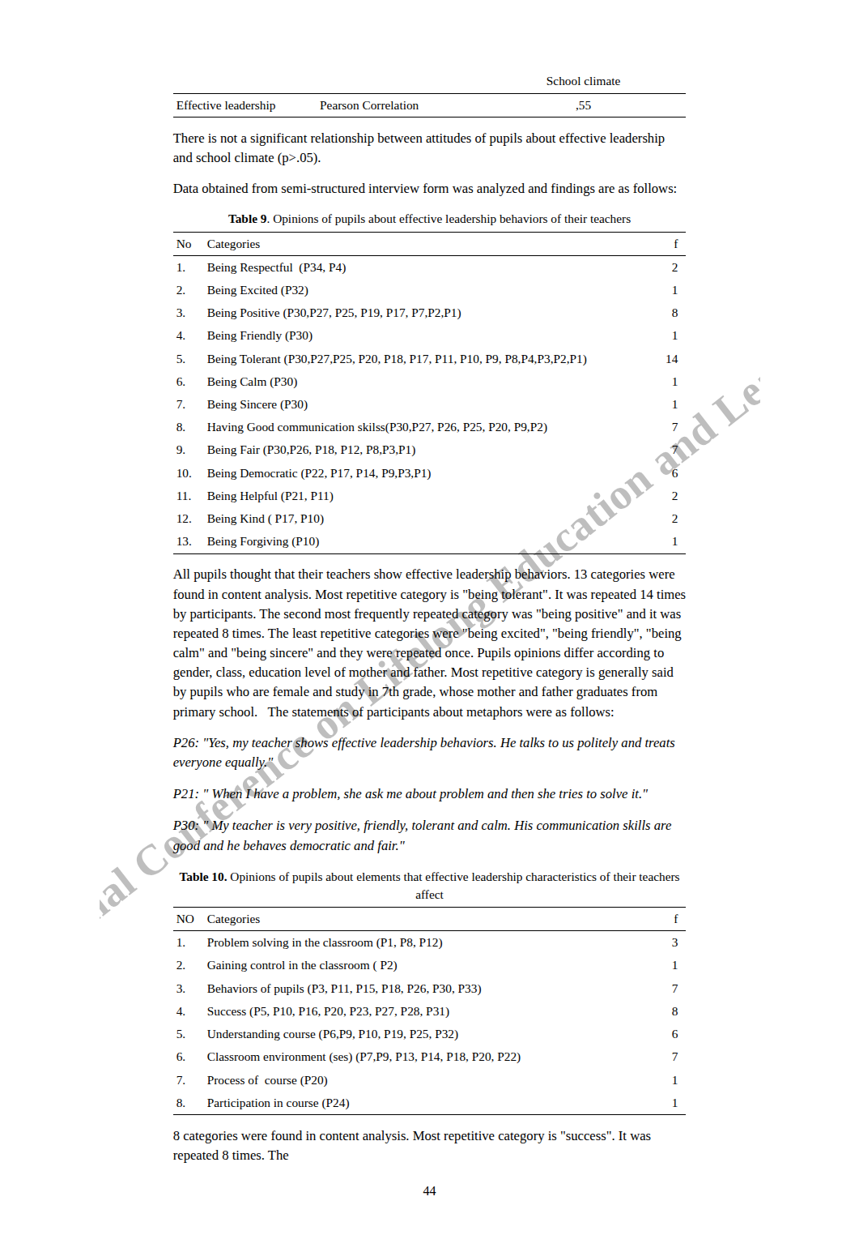2nd International Conference on Lifelong Education and Leadership for All
| | | School climate |
| Effective leadership | Pearson Correlation | ,55 |
There is not a significant relationship between attitudes of pupils about effective leadership and school climate (p>.05).
Data obtained from semi-structured interview form was analyzed and findings are as follows:
Table 9 . Opinions of pupils about effective leadership behaviors of their teachers
| No | Categories | f |
| --- | --- | --- |
| 1. | Being Respectful (P34, P4) | 2 |
| 2. | Being Excited (P32) | 1 |
| 3. | Being Positive (P30,P27, P25, P19, P17, P7,P2,P1) | 8 |
| 4. | Being Friendly (P30) | 1 |
| 5. | Being Tolerant (P30,P27,P25, P20, P18, P17, P11, P10, P9, P8,P4,P3,P2,P1) | 14 |
| 6. | Being Calm (P30) | 1 |
| 7. | Being Sincere (P30) | 1 |
| 8. | Having Good communication skilss(P30,P27, P26, P25, P20, P9,P2) | 7 |
| 9. | Being Fair (P30,P26, P18, P12, P8,P3,P1) | 7 |
| 10. | Being Democratic (P22, P17, P14, P9,P3,P1) | 6 |
| 11. | Being Helpful (P21, P11) | 2 |
| 12. | Being Kind ( P17, P10) | 2 |
| 13. | Being Forgiving (P10) | 1 |
All pupils thought that their teachers show effective leadership behaviors. 13 categories were found in content analysis. Most repetitive category is "being tolerant". It was repeated 14 times by participants. The second most frequently repeated category was "being positive" and it was repeated 8 times. The least repetitive categories were "being excited", "being friendly", "being calm" and "being sincere" and they were repeated once. Pupils opinions differ according to gender, class, education level of mother and father. Most repetitive category is generally said by pupils who are female and study in 7th grade, whose mother and father graduates from primary school. The statements of participants about metaphors were as follows:
P26: "Yes, my teacher shows effective leadership behaviors. He talks to us politely and treats everyone equally."
P21: " When I have a problem, she ask me about problem and then she tries to solve it."
P30: " My teacher is very positive, friendly, tolerant and calm. His communication skills are good and he behaves democratic and fair."
Table 10. Opinions of pupils about elements that effective leadership characteristics of their teachers affect
| NO | Categories | f |
| --- | --- | --- |
| 1. | Problem solving in the classroom (P1, P8, P12) | 3 |
| 2. | Gaining control in the classroom ( P2) | 1 |
| 3. | Behaviors of pupils (P3, P11, P15, P18, P26, P30, P33) | 7 |
| 4. | Success (P5, P10, P16, P20, P23, P27, P28, P31) | 8 |
| 5. | Understanding course (P6,P9, P10, P19, P25, P32) | 6 |
| 6. | Classroom environment (ses) (P7,P9, P13, P14, P18, P20, P22) | 7 |
| 7. | Process of course (P20) | 1 |
| 8. | Participation in course (P24) | 1 |
8 categories were found in content analysis. Most repetitive category is "success". It was repeated 8 times. The
44